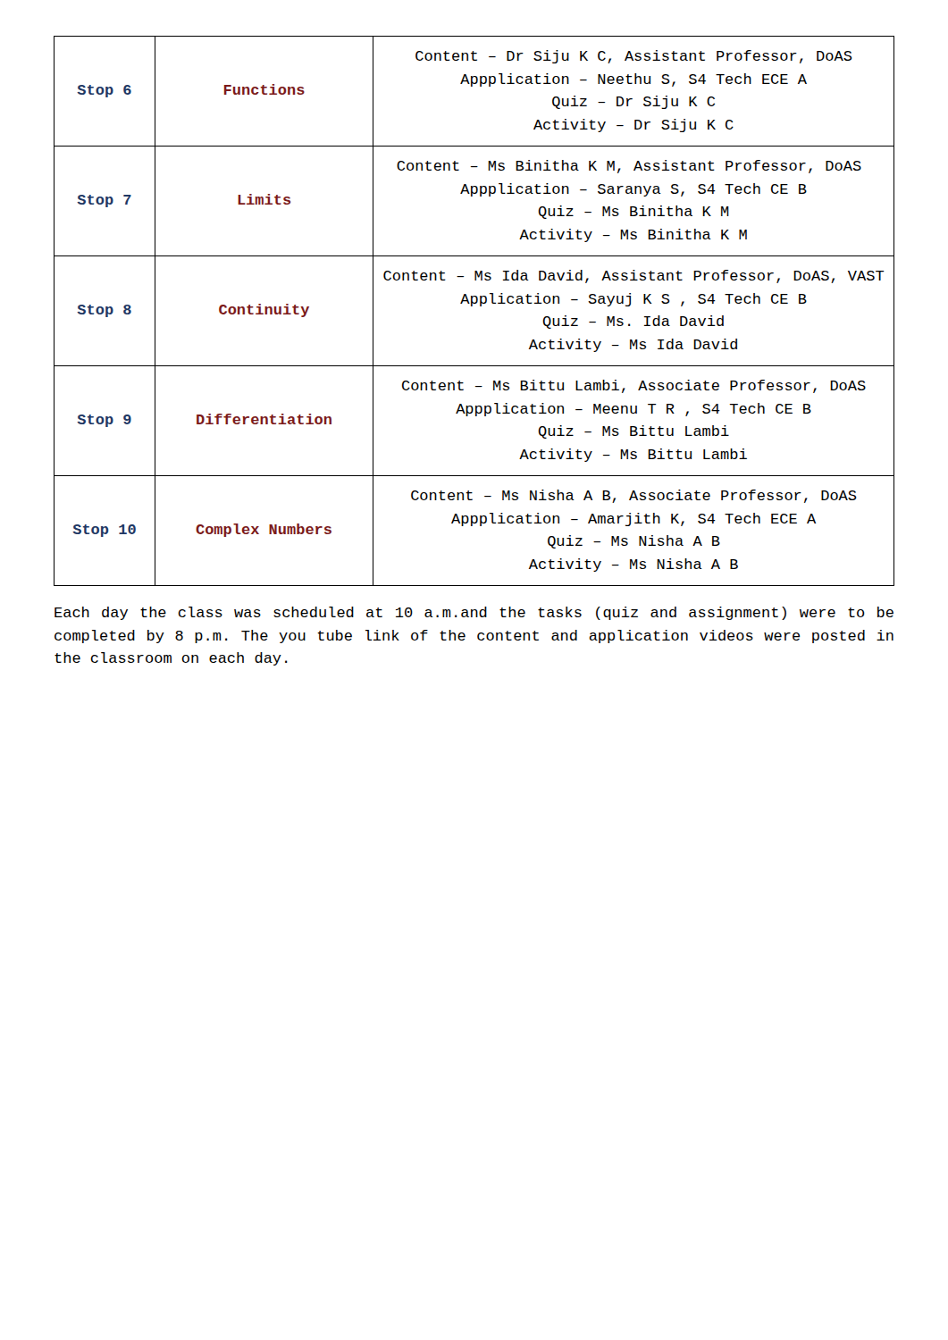| Stop 6 | Functions | Content – Dr Siju K C, Assistant Professor, DoAS Appplication – Neethu S, S4 Tech ECE A Quiz – Dr Siju K C Activity – Dr Siju K C |
| Stop 7 | Limits | Content – Ms Binitha K M, Assistant Professor, DoAS Appplication – Saranya S, S4 Tech CE B Quiz – Ms Binitha K M Activity – Ms Binitha K M |
| Stop 8 | Continuity | Content – Ms Ida David, Assistant Professor, DoAS, VAST Application – Sayuj K S , S4 Tech CE B Quiz – Ms. Ida David Activity – Ms Ida David |
| Stop 9 | Differentiation | Content – Ms Bittu Lambi, Associate Professor, DoAS Appplication – Meenu T R , S4 Tech CE B Quiz – Ms Bittu Lambi Activity – Ms Bittu Lambi |
| Stop 10 | Complex Numbers | Content – Ms Nisha A B, Associate Professor, DoAS Appplication – Amarjith K, S4 Tech ECE A Quiz – Ms Nisha A B Activity – Ms Nisha A B |
Each day the class was scheduled at 10 a.m.and the tasks (quiz and assignment) were to be completed by 8 p.m. The you tube link of the content and application videos were posted in the classroom on each day.